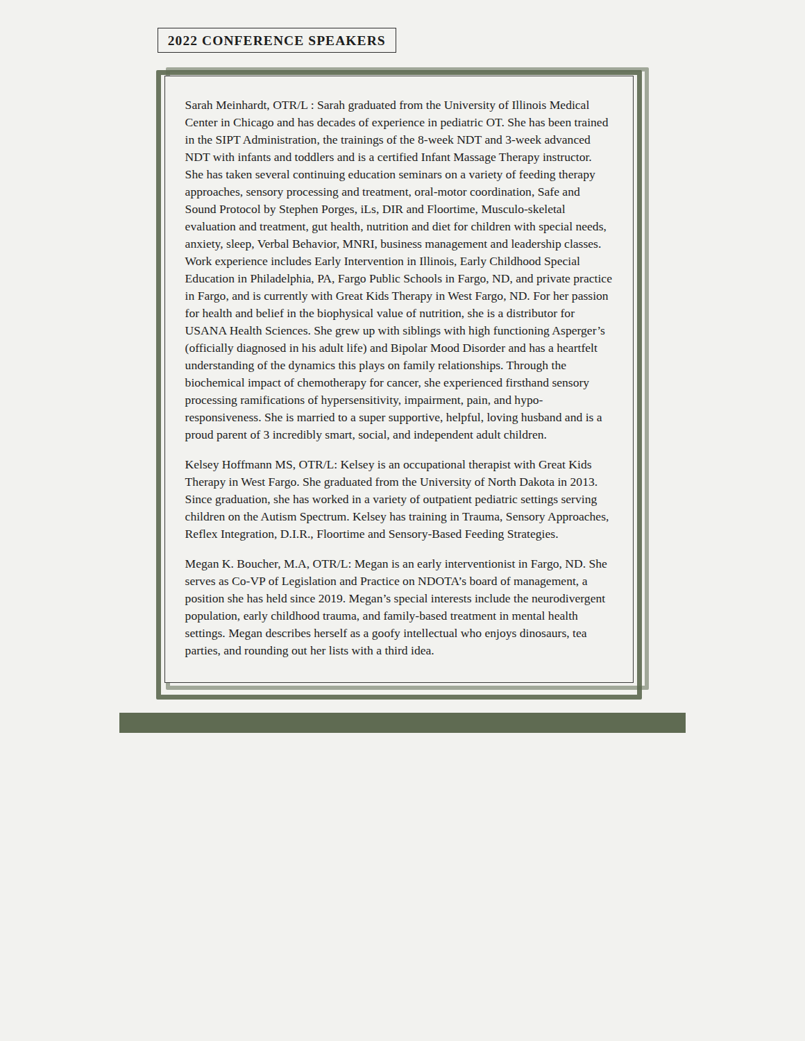2022 Conference Speakers
Sarah Meinhardt, OTR/L : Sarah graduated from the University of Illinois Medical Center in Chicago and has decades of experience in pediatric OT. She has been trained in the SIPT Administration, the trainings of the 8-week NDT and 3-week advanced NDT with infants and toddlers and is a certified Infant Massage Therapy instructor. She has taken several continuing education seminars on a variety of feeding therapy approaches, sensory processing and treatment, oral-motor coordination, Safe and Sound Protocol by Stephen Porges, iLs, DIR and Floortime, Musculo-skeletal evaluation and treatment, gut health, nutrition and diet for children with special needs, anxiety, sleep, Verbal Behavior, MNRI, business management and leadership classes. Work experience includes Early Intervention in Illinois, Early Childhood Special Education in Philadelphia, PA, Fargo Public Schools in Fargo, ND, and private practice in Fargo, and is currently with Great Kids Therapy in West Fargo, ND. For her passion for health and belief in the biophysical value of nutrition, she is a distributor for USANA Health Sciences. She grew up with siblings with high functioning Asperger’s (officially diagnosed in his adult life) and Bipolar Mood Disorder and has a heartfelt understanding of the dynamics this plays on family relationships. Through the biochemical impact of chemotherapy for cancer, she experienced firsthand sensory processing ramifications of hypersensitivity, impairment, pain, and hypo-responsiveness. She is married to a super supportive, helpful, loving husband and is a proud parent of 3 incredibly smart, social, and independent adult children.
Kelsey Hoffmann MS, OTR/L: Kelsey is an occupational therapist with Great Kids Therapy in West Fargo. She graduated from the University of North Dakota in 2013. Since graduation, she has worked in a variety of outpatient pediatric settings serving children on the Autism Spectrum. Kelsey has training in Trauma, Sensory Approaches, Reflex Integration, D.I.R., Floortime and Sensory-Based Feeding Strategies.
Megan K. Boucher, M.A, OTR/L: Megan is an early interventionist in Fargo, ND. She serves as Co-VP of Legislation and Practice on NDOTA’s board of management, a position she has held since 2019. Megan’s special interests include the neurodivergent population, early childhood trauma, and family-based treatment in mental health settings. Megan describes herself as a goofy intellectual who enjoys dinosaurs, tea parties, and rounding out her lists with a third idea.